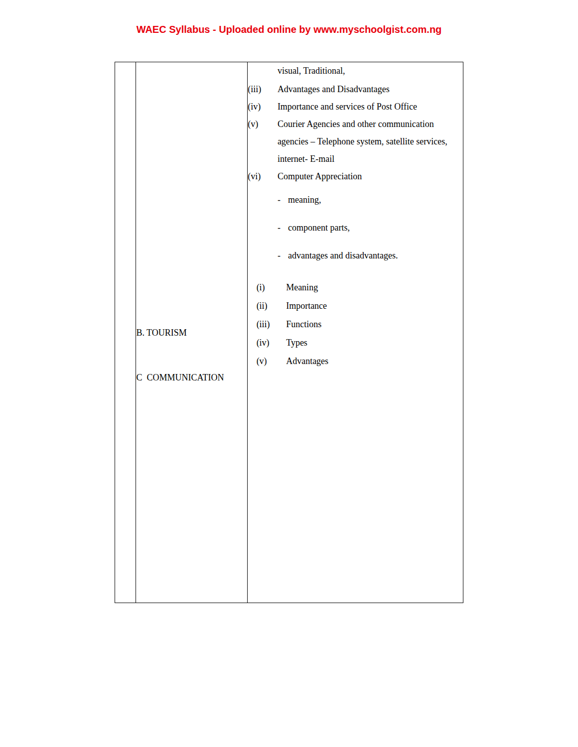WAEC Syllabus - Uploaded online by www.myschoolgist.com.ng
| | B. TOURISM C COMMUNICATION | visual, Traditional, (iii) Advantages and Disadvantages (iv) Importance and services of Post Office (v) Courier Agencies and other communication agencies – Telephone system, satellite services, internet- E-mail (vi) Computer Appreciation - meaning, - component parts, - advantages and disadvantages. (i) Meaning (ii) Importance (iii) Functions (iv) Types (v) Advantages |